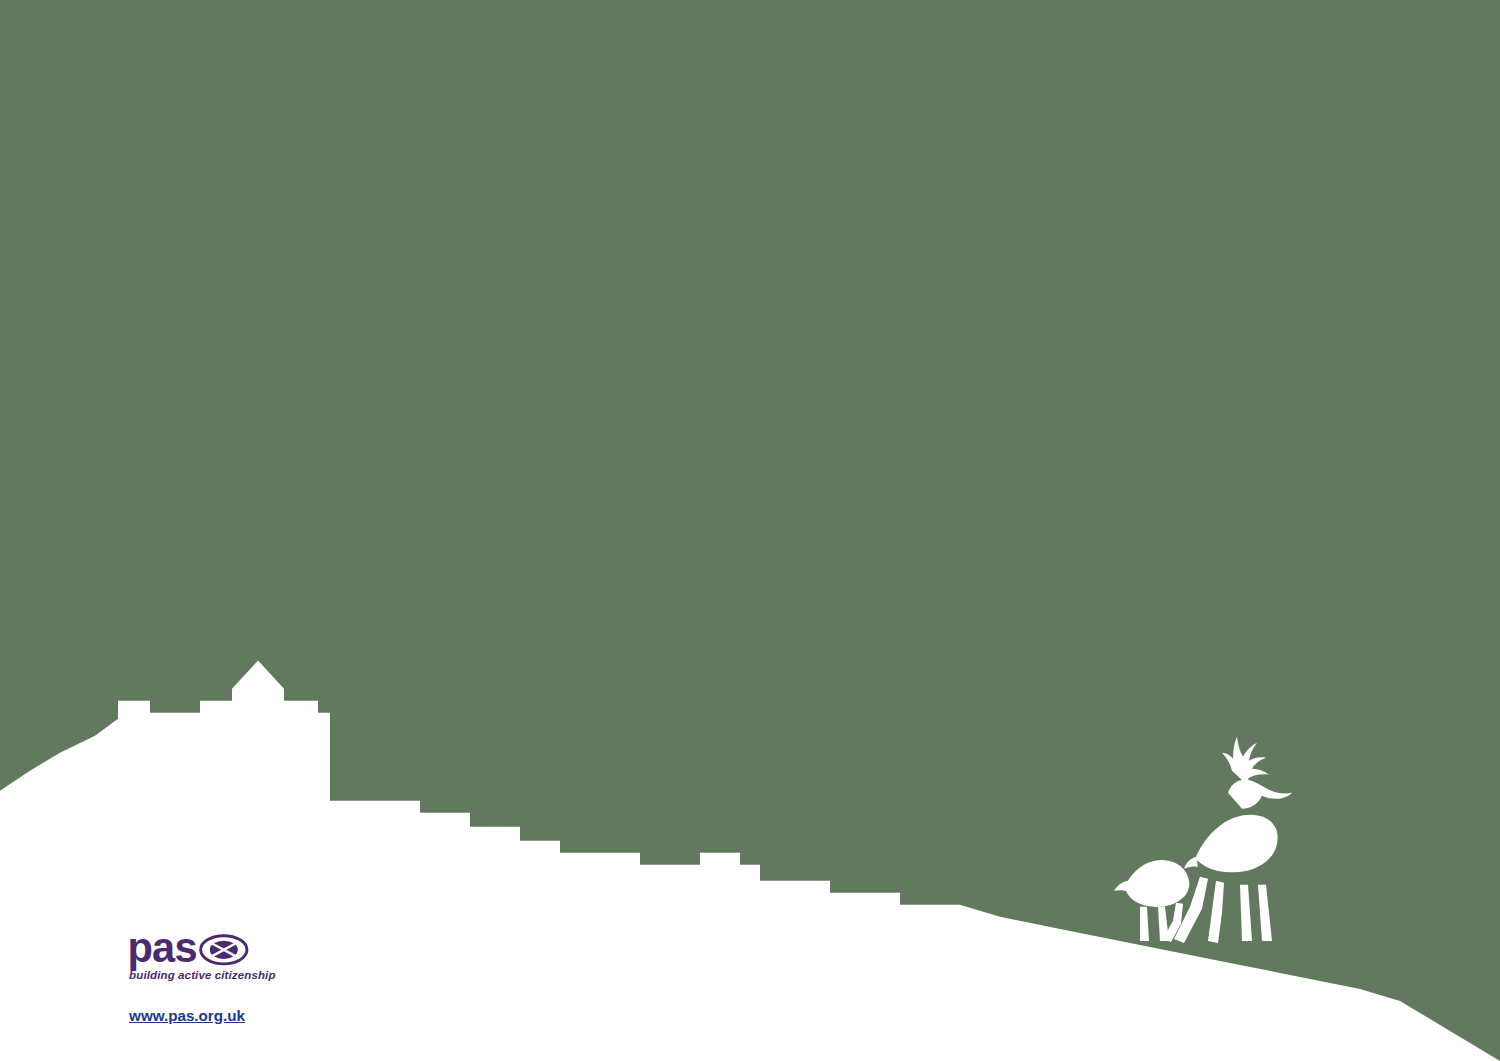PAS – building active citizenship
pas
building active citizenship
www.pas.org.uk